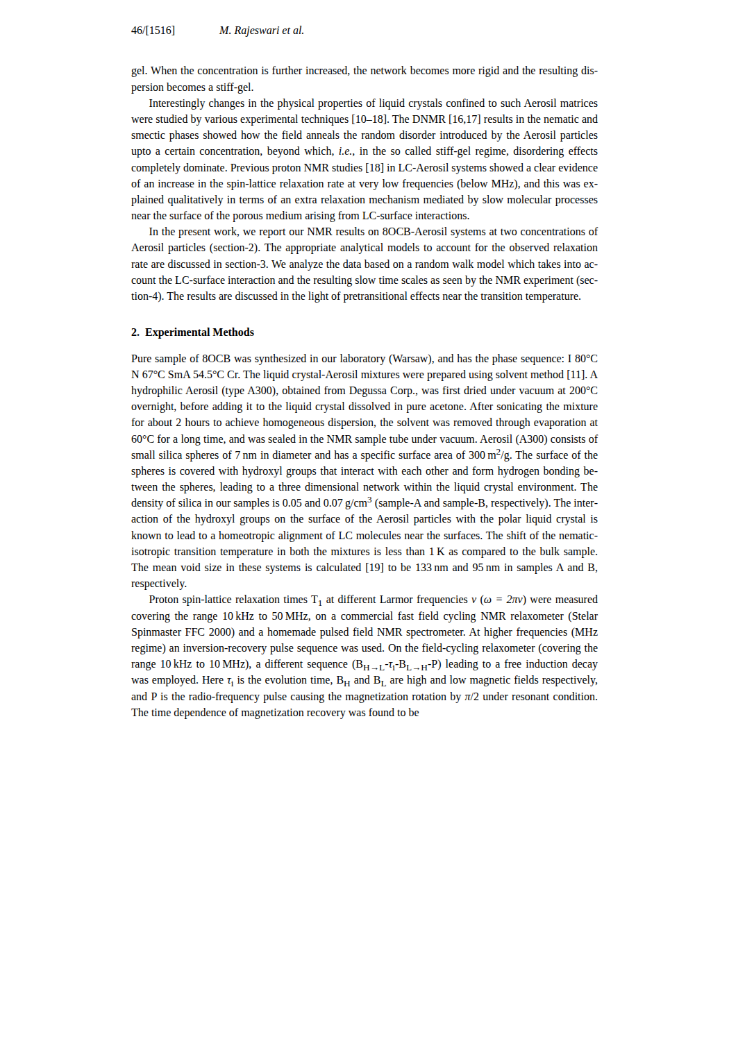46/[1516] M. Rajeswari et al.
gel. When the concentration is further increased, the network becomes more rigid and the resulting dispersion becomes a stiff-gel.
Interestingly changes in the physical properties of liquid crystals confined to such Aerosil matrices were studied by various experimental techniques [10–18]. The DNMR [16,17] results in the nematic and smectic phases showed how the field anneals the random disorder introduced by the Aerosil particles upto a certain concentration, beyond which, i.e., in the so called stiff-gel regime, disordering effects completely dominate. Previous proton NMR studies [18] in LC-Aerosil systems showed a clear evidence of an increase in the spin-lattice relaxation rate at very low frequencies (below MHz), and this was explained qualitatively in terms of an extra relaxation mechanism mediated by slow molecular processes near the surface of the porous medium arising from LC-surface interactions.
In the present work, we report our NMR results on 8OCB-Aerosil systems at two concentrations of Aerosil particles (section-2). The appropriate analytical models to account for the observed relaxation rate are discussed in section-3. We analyze the data based on a random walk model which takes into account the LC-surface interaction and the resulting slow time scales as seen by the NMR experiment (section-4). The results are discussed in the light of pretransitional effects near the transition temperature.
2. Experimental Methods
Pure sample of 8OCB was synthesized in our laboratory (Warsaw), and has the phase sequence: I 80°C N 67°C SmA 54.5°C Cr. The liquid crystal-Aerosil mixtures were prepared using solvent method [11]. A hydrophilic Aerosil (type A300), obtained from Degussa Corp., was first dried under vacuum at 200°C overnight, before adding it to the liquid crystal dissolved in pure acetone. After sonicating the mixture for about 2 hours to achieve homogeneous dispersion, the solvent was removed through evaporation at 60°C for a long time, and was sealed in the NMR sample tube under vacuum. Aerosil (A300) consists of small silica spheres of 7 nm in diameter and has a specific surface area of 300 m2/g. The surface of the spheres is covered with hydroxyl groups that interact with each other and form hydrogen bonding between the spheres, leading to a three dimensional network within the liquid crystal environment. The density of silica in our samples is 0.05 and 0.07 g/cm3 (sample-A and sample-B, respectively). The interaction of the hydroxyl groups on the surface of the Aerosil particles with the polar liquid crystal is known to lead to a homeotropic alignment of LC molecules near the surfaces. The shift of the nematic-isotropic transition temperature in both the mixtures is less than 1 K as compared to the bulk sample. The mean void size in these systems is calculated [19] to be 133 nm and 95 nm in samples A and B, respectively.
Proton spin-lattice relaxation times T1 at different Larmor frequencies ν (ω = 2πν) were measured covering the range 10 kHz to 50 MHz, on a commercial fast field cycling NMR relaxometer (Stelar Spinmaster FFC 2000) and a homemade pulsed field NMR spectrometer. At higher frequencies (MHz regime) an inversion-recovery pulse sequence was used. On the field-cycling relaxometer (covering the range 10 kHz to 10 MHz), a different sequence (BH→L-τi-BL→H-P) leading to a free induction decay was employed. Here τi is the evolution time, BH and BL are high and low magnetic fields respectively, and P is the radio-frequency pulse causing the magnetization rotation by π/2 under resonant condition. The time dependence of magnetization recovery was found to be